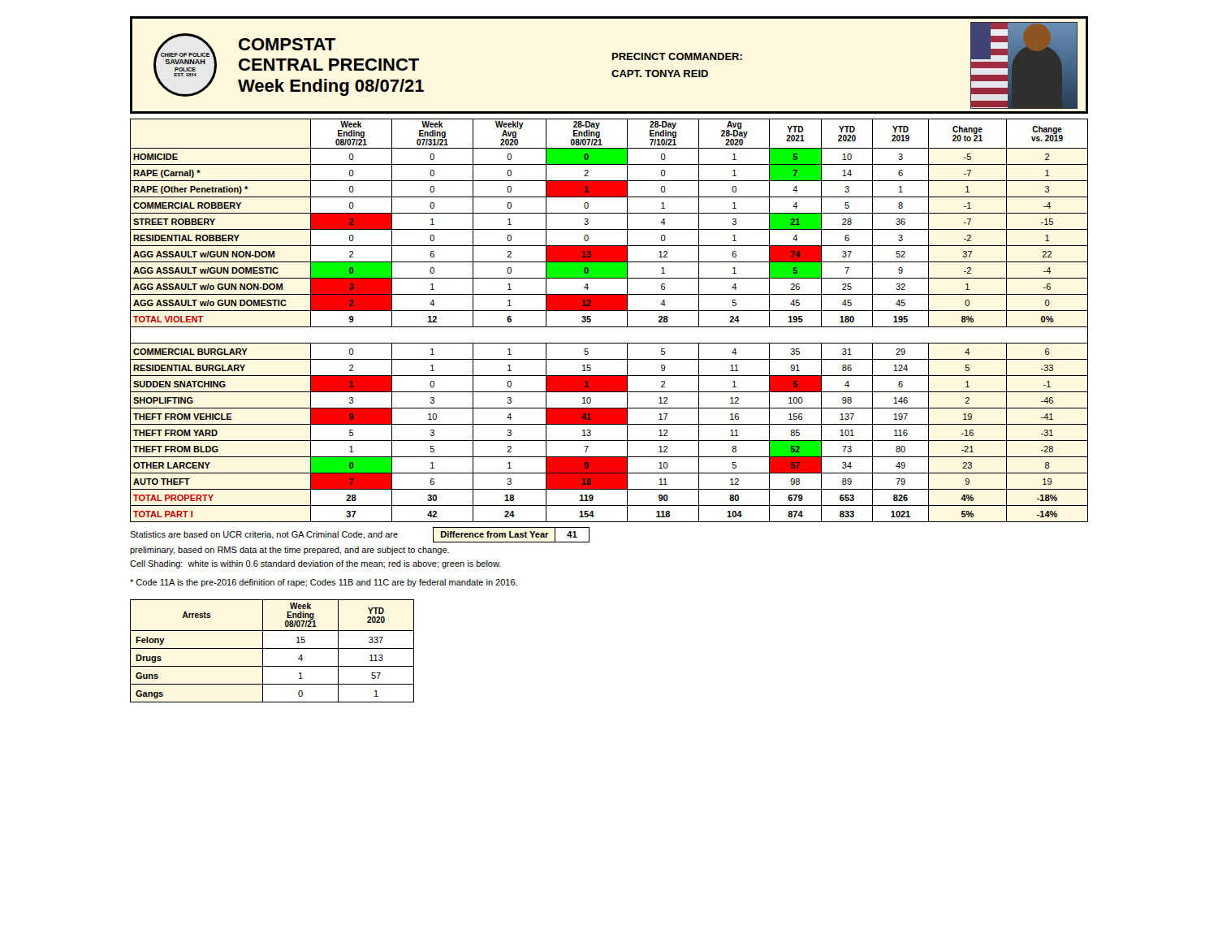CHIEF OF POLICE
SAVANNAH
POLICE
EST. 1854
COMPSTAT
CENTRAL PRECINCT
Week Ending 08/07/21
PRECINCT COMMANDER:
CAPT. TONYA REID
| | Week Ending 08/07/21 | Week Ending 07/31/21 | Weekly Avg 2020 | 28-Day Ending 08/07/21 | 28-Day Ending 7/10/21 | Avg 28-Day 2020 | YTD 2021 | YTD 2020 | YTD 2019 | Change 20 to 21 | Change vs. 2019 |
| --- | --- | --- | --- | --- | --- | --- | --- | --- | --- | --- | --- |
| HOMICIDE | 0 | 0 | 0 | 0 | 0 | 1 | 5 | 10 | 3 | -5 | 2 |
| RAPE (Carnal) * | 0 | 0 | 0 | 2 | 0 | 1 | 7 | 14 | 6 | -7 | 1 |
| RAPE (Other Penetration) * | 0 | 0 | 0 | 1 | 0 | 0 | 4 | 3 | 1 | 1 | 3 |
| COMMERCIAL ROBBERY | 0 | 0 | 0 | 0 | 1 | 1 | 4 | 5 | 8 | -1 | -4 |
| STREET ROBBERY | 2 | 1 | 1 | 3 | 4 | 3 | 21 | 28 | 36 | -7 | -15 |
| RESIDENTIAL ROBBERY | 0 | 0 | 0 | 0 | 0 | 1 | 4 | 6 | 3 | -2 | 1 |
| AGG ASSAULT w/GUN NON-DOM | 2 | 6 | 2 | 13 | 12 | 6 | 74 | 37 | 52 | 37 | 22 |
| AGG ASSAULT w/GUN DOMESTIC | 0 | 0 | 0 | 0 | 1 | 1 | 5 | 7 | 9 | -2 | -4 |
| AGG ASSAULT w/o GUN NON-DOM | 3 | 1 | 1 | 4 | 6 | 4 | 26 | 25 | 32 | 1 | -6 |
| AGG ASSAULT w/o GUN DOMESTIC | 2 | 4 | 1 | 12 | 4 | 5 | 45 | 45 | 45 | 0 | 0 |
| TOTAL VIOLENT | 9 | 12 | 6 | 35 | 28 | 24 | 195 | 180 | 195 | 8% | 0% |
| COMMERCIAL BURGLARY | 0 | 1 | 1 | 5 | 5 | 4 | 35 | 31 | 29 | 4 | 6 |
| RESIDENTIAL BURGLARY | 2 | 1 | 1 | 15 | 9 | 11 | 91 | 86 | 124 | 5 | -33 |
| SUDDEN SNATCHING | 1 | 0 | 0 | 1 | 2 | 1 | 5 | 4 | 6 | 1 | -1 |
| SHOPLIFTING | 3 | 3 | 3 | 10 | 12 | 12 | 100 | 98 | 146 | 2 | -46 |
| THEFT FROM VEHICLE | 9 | 10 | 4 | 41 | 17 | 16 | 156 | 137 | 197 | 19 | -41 |
| THEFT FROM YARD | 5 | 3 | 3 | 13 | 12 | 11 | 85 | 101 | 116 | -16 | -31 |
| THEFT FROM BLDG | 1 | 5 | 2 | 7 | 12 | 8 | 52 | 73 | 80 | -21 | -28 |
| OTHER LARCENY | 0 | 1 | 1 | 9 | 10 | 5 | 57 | 34 | 49 | 23 | 8 |
| AUTO THEFT | 7 | 6 | 3 | 18 | 11 | 12 | 98 | 89 | 79 | 9 | 19 |
| TOTAL PROPERTY | 28 | 30 | 18 | 119 | 90 | 80 | 679 | 653 | 826 | 4% | -18% |
| TOTAL PART I | 37 | 42 | 24 | 154 | 118 | 104 | 874 | 833 | 1021 | 5% | -14% |
Statistics are based on UCR criteria, not GA Criminal Code, and are Difference from Last Year 41
preliminary, based on RMS data at the time prepared, and are subject to change.
Cell Shading: white is within 0.6 standard deviation of the mean; red is above; green is below.
* Code 11A is the pre-2016 definition of rape; Codes 11B and 11C are by federal mandate in 2016.
| Arrests | Week Ending 08/07/21 | YTD 2020 |
| --- | --- | --- |
| Felony | 15 | 337 |
| Drugs | 4 | 113 |
| Guns | 1 | 57 |
| Gangs | 0 | 1 |